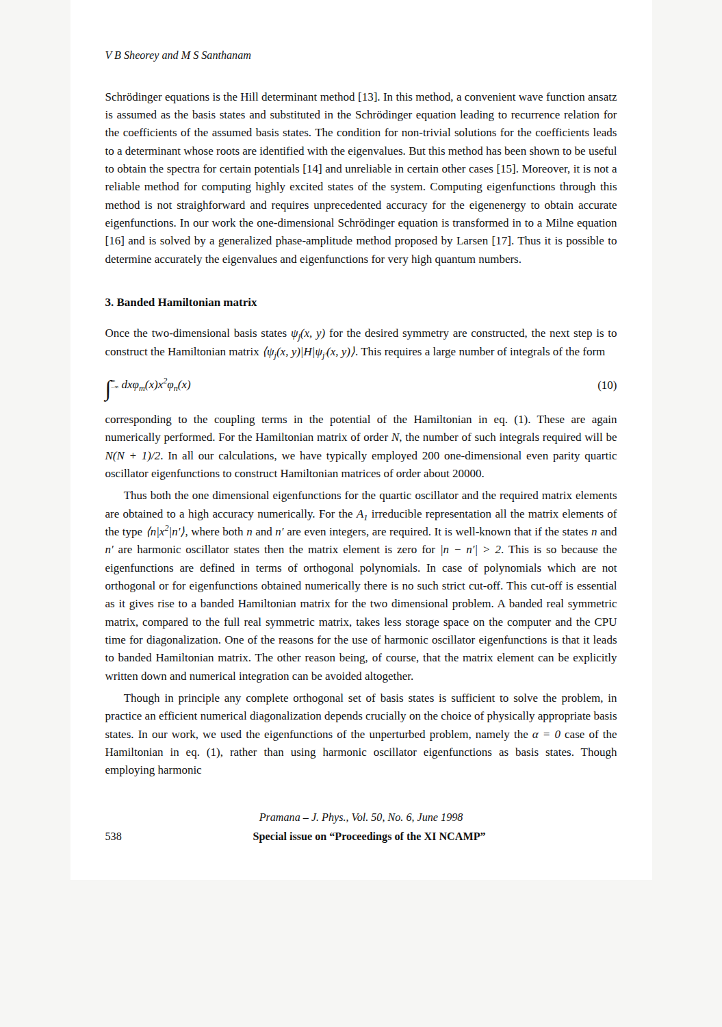V B Sheorey and M S Santhanam
Schrödinger equations is the Hill determinant method [13]. In this method, a convenient wave function ansatz is assumed as the basis states and substituted in the Schrödinger equation leading to recurrence relation for the coefficients of the assumed basis states. The condition for non-trivial solutions for the coefficients leads to a determinant whose roots are identified with the eigenvalues. But this method has been shown to be useful to obtain the spectra for certain potentials [14] and unreliable in certain other cases [15]. Moreover, it is not a reliable method for computing highly excited states of the system. Computing eigenfunctions through this method is not straighforward and requires unprecedented accuracy for the eigenenergy to obtain accurate eigenfunctions. In our work the one-dimensional Schrödinger equation is transformed in to a Milne equation [16] and is solved by a generalized phase-amplitude method proposed by Larsen [17]. Thus it is possible to determine accurately the eigenvalues and eigenfunctions for very high quantum numbers.
3. Banded Hamiltonian matrix
Once the two-dimensional basis states ψj(x, y) for the desired symmetry are constructed, the next step is to construct the Hamiltonian matrix ⟨ψj(x, y)|H|ψj′(x, y)⟩. This requires a large number of integrals of the form
∫∞−∞ dxφm(x)x2φn(x) (10)
corresponding to the coupling terms in the potential of the Hamiltonian in eq. (1). These are again numerically performed. For the Hamiltonian matrix of order N, the number of such integrals required will be N(N + 1)/2. In all our calculations, we have typically employed 200 one-dimensional even parity quartic oscillator eigenfunctions to construct Hamiltonian matrices of order about 20000.
Thus both the one dimensional eigenfunctions for the quartic oscillator and the required matrix elements are obtained to a high accuracy numerically. For the A1 irreducible representation all the matrix elements of the type ⟨n|x2|n′⟩, where both n and n′ are even integers, are required. It is well-known that if the states n and n′ are harmonic oscillator states then the matrix element is zero for |n − n′| > 2. This is so because the eigenfunctions are defined in terms of orthogonal polynomials. In case of polynomials which are not orthogonal or for eigenfunctions obtained numerically there is no such strict cut-off. This cut-off is essential as it gives rise to a banded Hamiltonian matrix for the two dimensional problem. A banded real symmetric matrix, compared to the full real symmetric matrix, takes less storage space on the computer and the CPU time for diagonalization. One of the reasons for the use of harmonic oscillator eigenfunctions is that it leads to banded Hamiltonian matrix. The other reason being, of course, that the matrix element can be explicitly written down and numerical integration can be avoided altogether.
Though in principle any complete orthogonal set of basis states is sufficient to solve the problem, in practice an efficient numerical diagonalization depends crucially on the choice of physically appropriate basis states. In our work, we used the eigenfunctions of the unperturbed problem, namely the α = 0 case of the Hamiltonian in eq. (1), rather than using harmonic oscillator eigenfunctions as basis states. Though employing harmonic
Pramana – J. Phys., Vol. 50, No. 6, June 1998
538 Special issue on “Proceedings of the XI NCAMP”